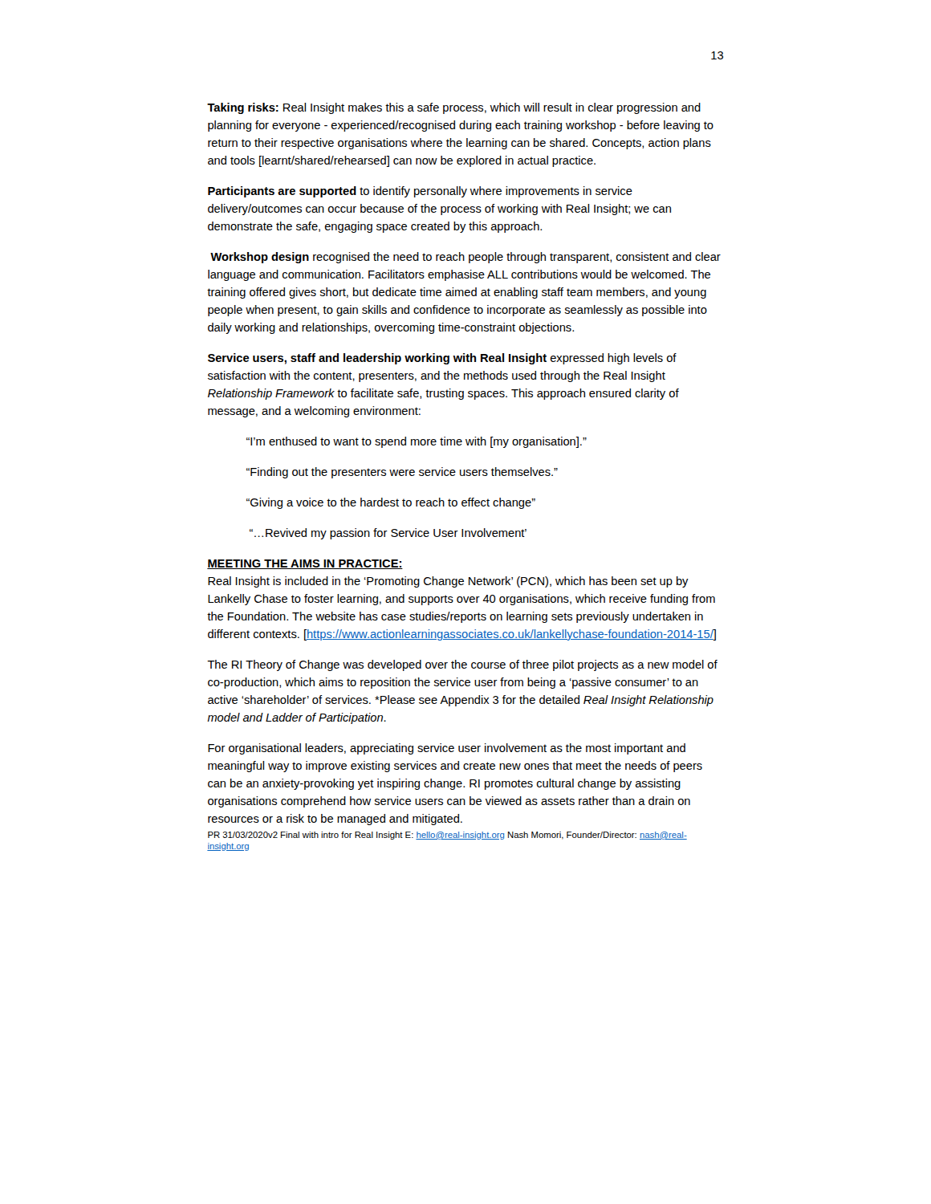13
Taking risks: Real Insight makes this a safe process, which will result in clear progression and planning for everyone - experienced/recognised during each training workshop - before leaving to return to their respective organisations where the learning can be shared. Concepts, action plans and tools [learnt/shared/rehearsed] can now be explored in actual practice.
Participants are supported to identify personally where improvements in service delivery/outcomes can occur because of the process of working with Real Insight; we can demonstrate the safe, engaging space created by this approach.
Workshop design recognised the need to reach people through transparent, consistent and clear language and communication. Facilitators emphasise ALL contributions would be welcomed. The training offered gives short, but dedicate time aimed at enabling staff team members, and young people when present, to gain skills and confidence to incorporate as seamlessly as possible into daily working and relationships, overcoming time-constraint objections.
Service users, staff and leadership working with Real Insight expressed high levels of satisfaction with the content, presenters, and the methods used through the Real Insight Relationship Framework to facilitate safe, trusting spaces. This approach ensured clarity of message, and a welcoming environment:
“I’m enthused to want to spend more time with [my organisation].”
“Finding out the presenters were service users themselves.”
“Giving a voice to the hardest to reach to effect change”
“…Revived my passion for Service User Involvement’
MEETING THE AIMS IN PRACTICE:
Real Insight is included in the ‘Promoting Change Network’ (PCN), which has been set up by Lankelly Chase to foster learning, and supports over 40 organisations, which receive funding from the Foundation. The website has case studies/reports on learning sets previously undertaken in different contexts. [https://www.actionlearningassociates.co.uk/lankellychase-foundation-2014-15/]
The RI Theory of Change was developed over the course of three pilot projects as a new model of co-production, which aims to reposition the service user from being a ‘passive consumer’ to an active ‘shareholder’ of services. *Please see Appendix 3 for the detailed Real Insight Relationship model and Ladder of Participation.
For organisational leaders, appreciating service user involvement as the most important and meaningful way to improve existing services and create new ones that meet the needs of peers can be an anxiety-provoking yet inspiring change. RI promotes cultural change by assisting organisations comprehend how service users can be viewed as assets rather than a drain on resources or a risk to be managed and mitigated.
PR 31/03/2020v2 Final with intro for Real Insight E: hello@real-insight.org Nash Momori, Founder/Director: nash@real-insight.org